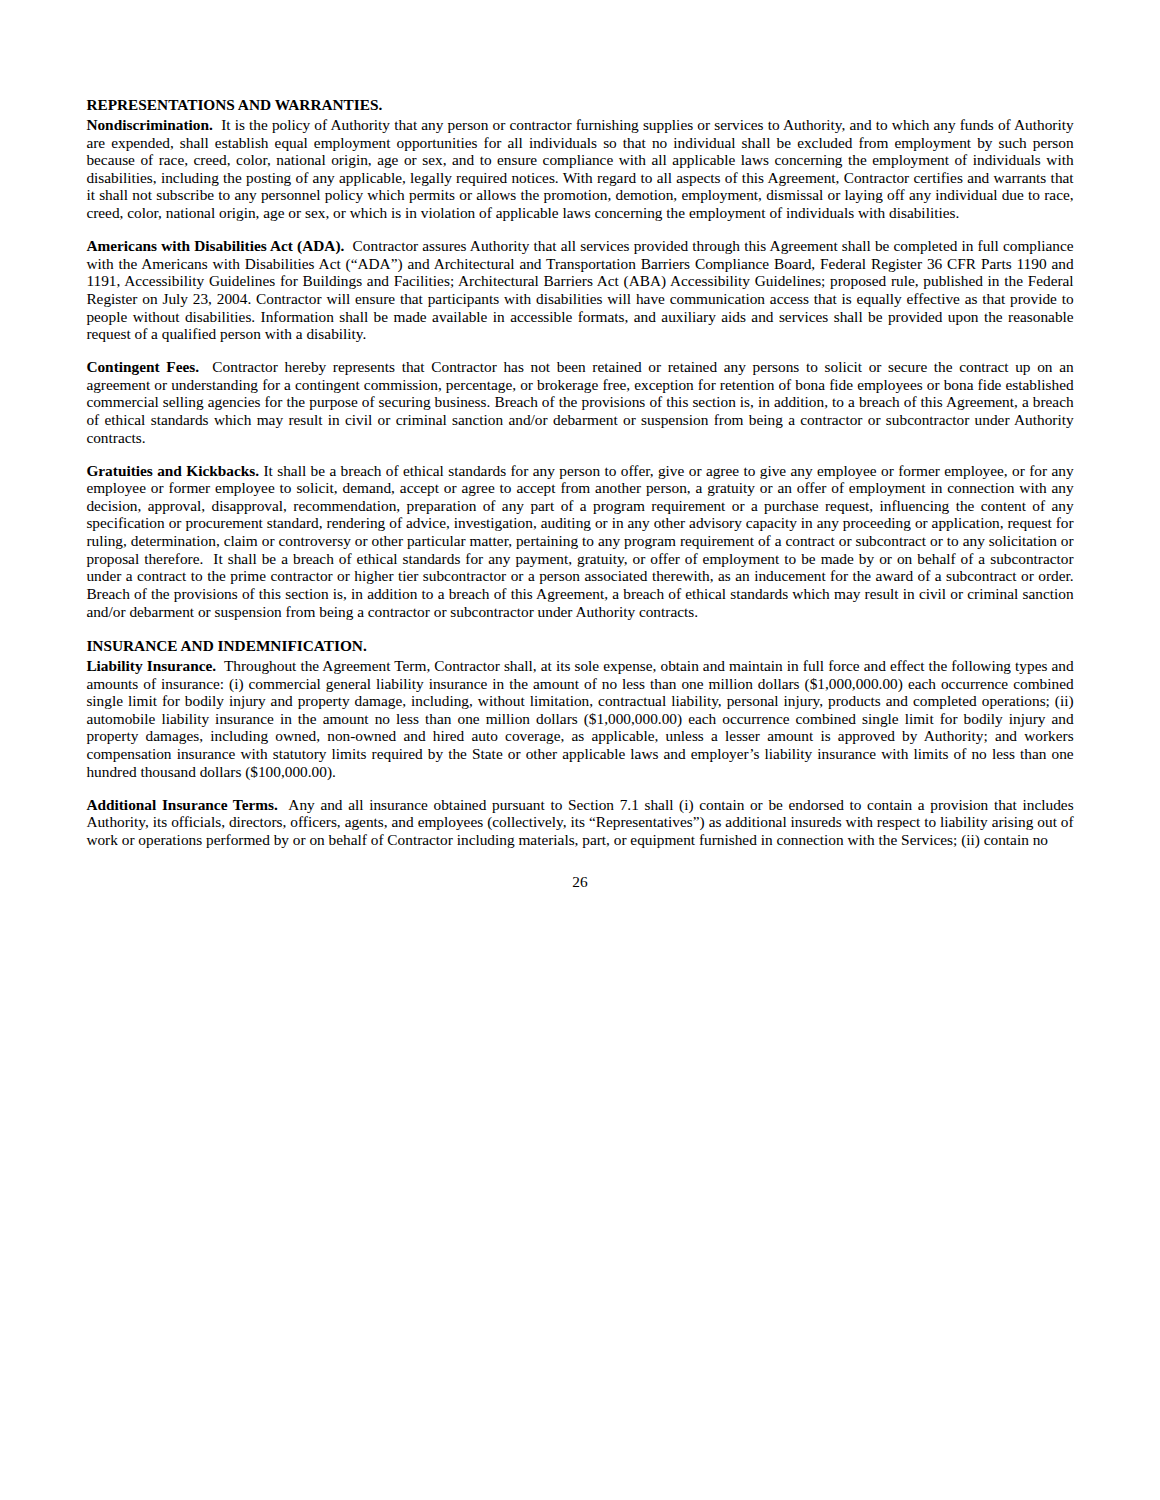REPRESENTATIONS AND WARRANTIES.
Nondiscrimination. It is the policy of Authority that any person or contractor furnishing supplies or services to Authority, and to which any funds of Authority are expended, shall establish equal employment opportunities for all individuals so that no individual shall be excluded from employment by such person because of race, creed, color, national origin, age or sex, and to ensure compliance with all applicable laws concerning the employment of individuals with disabilities, including the posting of any applicable, legally required notices. With regard to all aspects of this Agreement, Contractor certifies and warrants that it shall not subscribe to any personnel policy which permits or allows the promotion, demotion, employment, dismissal or laying off any individual due to race, creed, color, national origin, age or sex, or which is in violation of applicable laws concerning the employment of individuals with disabilities.
Americans with Disabilities Act (ADA). Contractor assures Authority that all services provided through this Agreement shall be completed in full compliance with the Americans with Disabilities Act (“ADA”) and Architectural and Transportation Barriers Compliance Board, Federal Register 36 CFR Parts 1190 and 1191, Accessibility Guidelines for Buildings and Facilities; Architectural Barriers Act (ABA) Accessibility Guidelines; proposed rule, published in the Federal Register on July 23, 2004. Contractor will ensure that participants with disabilities will have communication access that is equally effective as that provide to people without disabilities. Information shall be made available in accessible formats, and auxiliary aids and services shall be provided upon the reasonable request of a qualified person with a disability.
Contingent Fees. Contractor hereby represents that Contractor has not been retained or retained any persons to solicit or secure the contract up on an agreement or understanding for a contingent commission, percentage, or brokerage free, exception for retention of bona fide employees or bona fide established commercial selling agencies for the purpose of securing business. Breach of the provisions of this section is, in addition, to a breach of this Agreement, a breach of ethical standards which may result in civil or criminal sanction and/or debarment or suspension from being a contractor or subcontractor under Authority contracts.
Gratuities and Kickbacks. It shall be a breach of ethical standards for any person to offer, give or agree to give any employee or former employee, or for any employee or former employee to solicit, demand, accept or agree to accept from another person, a gratuity or an offer of employment in connection with any decision, approval, disapproval, recommendation, preparation of any part of a program requirement or a purchase request, influencing the content of any specification or procurement standard, rendering of advice, investigation, auditing or in any other advisory capacity in any proceeding or application, request for ruling, determination, claim or controversy or other particular matter, pertaining to any program requirement of a contract or subcontract or to any solicitation or proposal therefore. It shall be a breach of ethical standards for any payment, gratuity, or offer of employment to be made by or on behalf of a subcontractor under a contract to the prime contractor or higher tier subcontractor or a person associated therewith, as an inducement for the award of a subcontract or order. Breach of the provisions of this section is, in addition to a breach of this Agreement, a breach of ethical standards which may result in civil or criminal sanction and/or debarment or suspension from being a contractor or subcontractor under Authority contracts.
INSURANCE AND INDEMNIFICATION.
Liability Insurance. Throughout the Agreement Term, Contractor shall, at its sole expense, obtain and maintain in full force and effect the following types and amounts of insurance: (i) commercial general liability insurance in the amount of no less than one million dollars ($1,000,000.00) each occurrence combined single limit for bodily injury and property damage, including, without limitation, contractual liability, personal injury, products and completed operations; (ii) automobile liability insurance in the amount no less than one million dollars ($1,000,000.00) each occurrence combined single limit for bodily injury and property damages, including owned, non-owned and hired auto coverage, as applicable, unless a lesser amount is approved by Authority; and workers compensation insurance with statutory limits required by the State or other applicable laws and employer’s liability insurance with limits of no less than one hundred thousand dollars ($100,000.00).
Additional Insurance Terms. Any and all insurance obtained pursuant to Section 7.1 shall (i) contain or be endorsed to contain a provision that includes Authority, its officials, directors, officers, agents, and employees (collectively, its “Representatives”) as additional insureds with respect to liability arising out of work or operations performed by or on behalf of Contractor including materials, part, or equipment furnished in connection with the Services; (ii) contain no
26